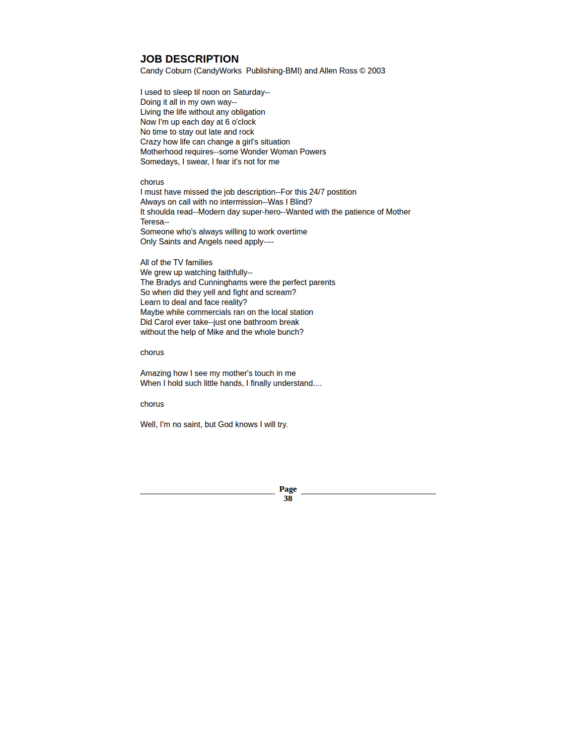JOB DESCRIPTION
Candy Coburn (CandyWorks Publishing-BMI) and Allen Ross © 2003
I used to sleep til noon on Saturday--
Doing it all in my own way--
Living the life without any obligation
Now I'm up each day at 6 o'clock
No time to stay out late and rock
Crazy how life can change a girl's situation
Motherhood requires--some Wonder Woman Powers
Somedays, I swear, I fear it's not for me
chorus
I must have missed the job description--For this 24/7 postition
Always on call with no intermission--Was I Blind?
It shoulda read--Modern day super-hero--Wanted with the patience of Mother Teresa--
Someone who's always willing to work overtime
Only Saints and Angels need apply----
All of the TV families
We grew up watching faithfully--
The Bradys and Cunninghams were the perfect parents
So when did they yell and fight and scream?
Learn to deal and face reality?
Maybe while commercials ran on the local station
Did Carol ever take--just one bathroom break
without the help of Mike and the whole bunch?
chorus
Amazing how I see my mother's touch in me
When I hold such little hands, I finally understand....
chorus
Well, I'm no saint, but God knows I will try.
Page
38